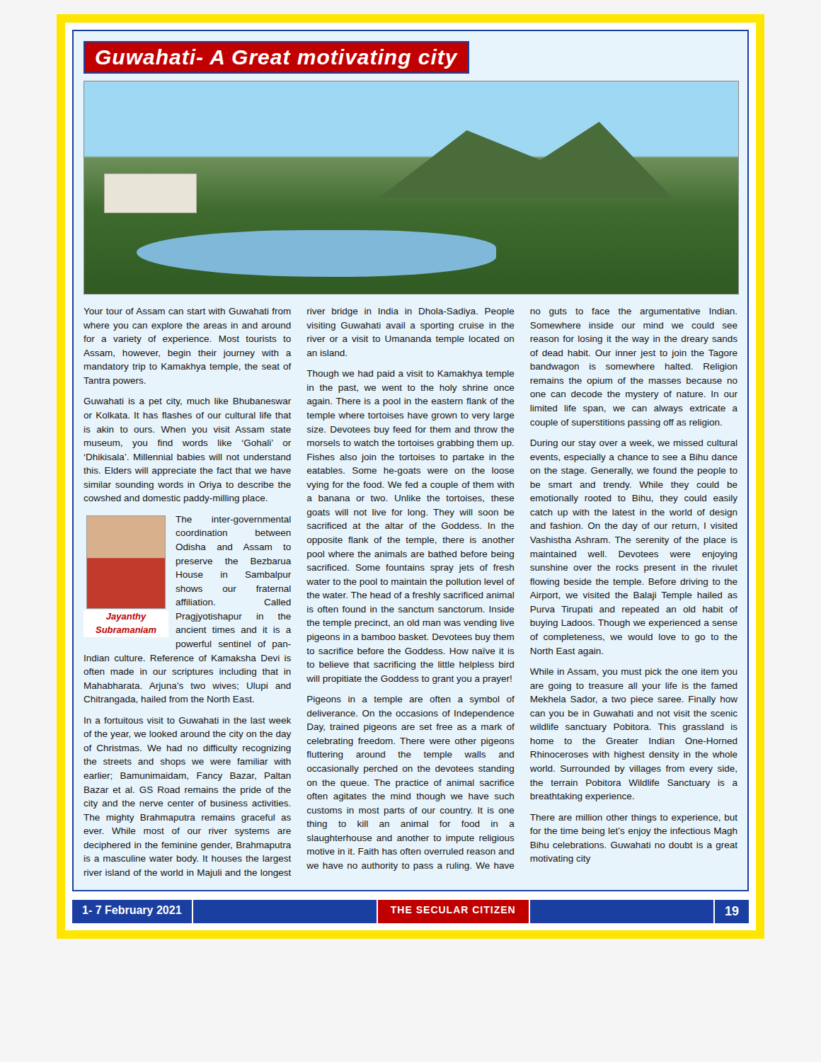Guwahati- A Great motivating city
Your tour of Assam can start with Guwahati from where you can explore the areas in and around for a variety of experience. Most tourists to Assam, however, begin their journey with a mandatory trip to Kamakhya temple, the seat of Tantra powers.
Guwahati is a pet city, much like Bhubaneswar or Kolkata. It has flashes of our cultural life that is akin to ours. When you visit Assam state museum, you find words like ‘Gohali’ or ‘Dhikisala’. Millennial babies will not understand this. Elders will appreciate the fact that we have similar sounding words in Oriya to describe the cowshed and domestic paddy-milling place.
Jayanthy Subramaniam
The inter-governmental coordination between Odisha and Assam to preserve the Bezbarua House in Sambalpur shows our fraternal affiliation. Called Pragjyotishapur in the ancient times and it is a powerful sentinel of pan-Indian culture. Reference of Kamaksha Devi is often made in our scriptures including that in Mahabharata. Arjuna’s two wives; Ulupi and Chitrangada, hailed from the North East.
In a fortuitous visit to Guwahati in the last week of the year, we looked around the city on the day of Christmas. We had no difficulty recognizing the streets and shops we were familiar with earlier; Bamunimaidam, Fancy Bazar, Paltan Bazar et al. GS Road remains the pride of the city and the nerve center of business activities. The mighty Brahmaputra remains graceful as ever. While most of our river systems are deciphered in the feminine gender, Brahmaputra is a masculine water body. It houses the largest river island of the world in Majuli and the longest river bridge in India in Dhola-Sadiya. People visiting Guwahati avail a sporting cruise in the river or a visit to Umananda temple located on an island.
Though we had paid a visit to Kamakhya temple in the past, we went to the holy shrine once again. There is a pool in the eastern flank of the temple where tortoises have grown to very large size. Devotees buy feed for them and throw the morsels to watch the tortoises grabbing them up. Fishes also join the tortoises to partake in the eatables. Some he-goats were on the loose vying for the food. We fed a couple of them with a banana or two. Unlike the tortoises, these goats will not live for long. They will soon be sacrificed at the altar of the Goddess. In the opposite flank of the temple, there is another pool where the animals are bathed before being sacrificed. Some fountains spray jets of fresh water to the pool to maintain the pollution level of the water. The head of a freshly sacrificed animal is often found in the sanctum sanctorum. Inside the temple precinct, an old man was vending live pigeons in a bamboo basket. Devotees buy them to sacrifice before the Goddess. How naïve it is to believe that sacrificing the little helpless bird will propitiate the Goddess to grant you a prayer!
Pigeons in a temple are often a symbol of deliverance. On the occasions of Independence Day, trained pigeons are set free as a mark of celebrating freedom. There were other pigeons fluttering around the temple walls and occasionally perched on the devotees standing on the queue. The practice of animal sacrifice often agitates the mind though we have such customs in most parts of our country. It is one thing to kill an animal for food in a slaughterhouse and another to impute religious motive in it. Faith has often overruled reason and we have no authority to pass a ruling. We have no guts to face the argumentative Indian. Somewhere inside our mind we could see reason for losing it the way in the dreary sands of dead habit. Our inner jest to join the Tagore bandwagon is somewhere halted. Religion remains the opium of the masses because no one can decode the mystery of nature. In our limited life span, we can always extricate a couple of superstitions passing off as religion.
During our stay over a week, we missed cultural events, especially a chance to see a Bihu dance on the stage. Generally, we found the people to be smart and trendy. While they could be emotionally rooted to Bihu, they could easily catch up with the latest in the world of design and fashion. On the day of our return, I visited Vashistha Ashram. The serenity of the place is maintained well. Devotees were enjoying sunshine over the rocks present in the rivulet flowing beside the temple. Before driving to the Airport, we visited the Balaji Temple hailed as Purva Tirupati and repeated an old habit of buying Ladoos. Though we experienced a sense of completeness, we would love to go to the North East again.
While in Assam, you must pick the one item you are going to treasure all your life is the famed Mekhela Sador, a two piece saree. Finally how can you be in Guwahati and not visit the scenic wildlife sanctuary Pobitora. This grassland is home to the Greater Indian One-Horned Rhinoceroses with highest density in the whole world. Surrounded by villages from every side, the terrain Pobitora Wildlife Sanctuary is a breathtaking experience.
There are million other things to experience, but for the time being let’s enjoy the infectious Magh Bihu celebrations. Guwahati no doubt is a great motivating city
1- 7 February 2021
THE SECULAR CITIZEN
19